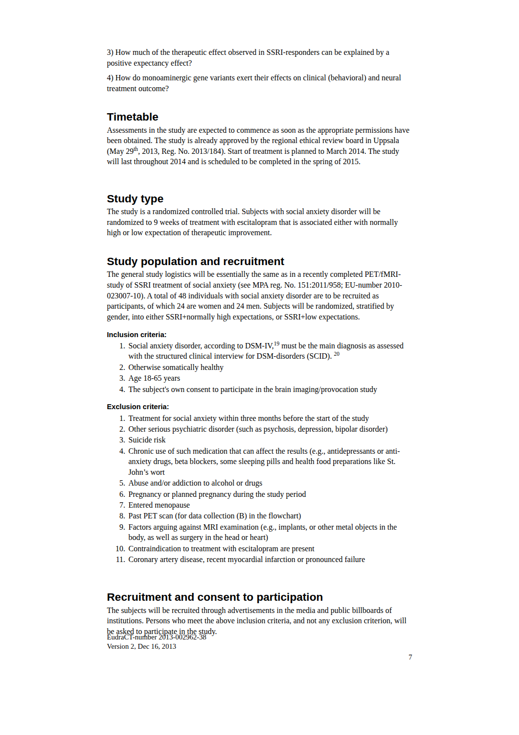3) How much of the therapeutic effect observed in SSRI-responders can be explained by a positive expectancy effect?
4) How do monoaminergic gene variants exert their effects on clinical (behavioral) and neural treatment outcome?
Timetable
Assessments in the study are expected to commence as soon as the appropriate permissions have been obtained. The study is already approved by the regional ethical review board in Uppsala (May 29th, 2013, Reg. No. 2013/184). Start of treatment is planned to March 2014. The study will last throughout 2014 and is scheduled to be completed in the spring of 2015.
Study type
The study is a randomized controlled trial. Subjects with social anxiety disorder will be randomized to 9 weeks of treatment with escitalopram that is associated either with normally high or low expectation of therapeutic improvement.
Study population and recruitment
The general study logistics will be essentially the same as in a recently completed PET/fMRI-study of SSRI treatment of social anxiety (see MPA reg. No. 151:2011/958; EU-number 2010-023007-10). A total of 48 individuals with social anxiety disorder are to be recruited as participants, of which 24 are women and 24 men. Subjects will be randomized, stratified by gender, into either SSRI+normally high expectations, or SSRI+low expectations.
Inclusion criteria:
Social anxiety disorder, according to DSM-IV,19 must be the main diagnosis as assessed with the structured clinical interview for DSM-disorders (SCID). 20
Otherwise somatically healthy
Age 18-65 years
The subject's own consent to participate in the brain imaging/provocation study
Exclusion criteria:
Treatment for social anxiety within three months before the start of the study
Other serious psychiatric disorder (such as psychosis, depression, bipolar disorder)
Suicide risk
Chronic use of such medication that can affect the results (e.g., antidepressants or anti-anxiety drugs, beta blockers, some sleeping pills and health food preparations like St. John’s wort
Abuse and/or addiction to alcohol or drugs
Pregnancy or planned pregnancy during the study period
Entered menopause
Past PET scan (for data collection (B) in the flowchart)
Factors arguing against MRI examination (e.g., implants, or other metal objects in the body, as well as surgery in the head or heart)
Contraindication to treatment with escitalopram are present
Coronary artery disease, recent myocardial infarction or pronounced failure
Recruitment and consent to participation
The subjects will be recruited through advertisements in the media and public billboards of institutions. Persons who meet the above inclusion criteria, and not any exclusion criterion, will be asked to participate in the study.
EudraCT-number 2013-002962-38
Version 2, Dec 16, 2013
7